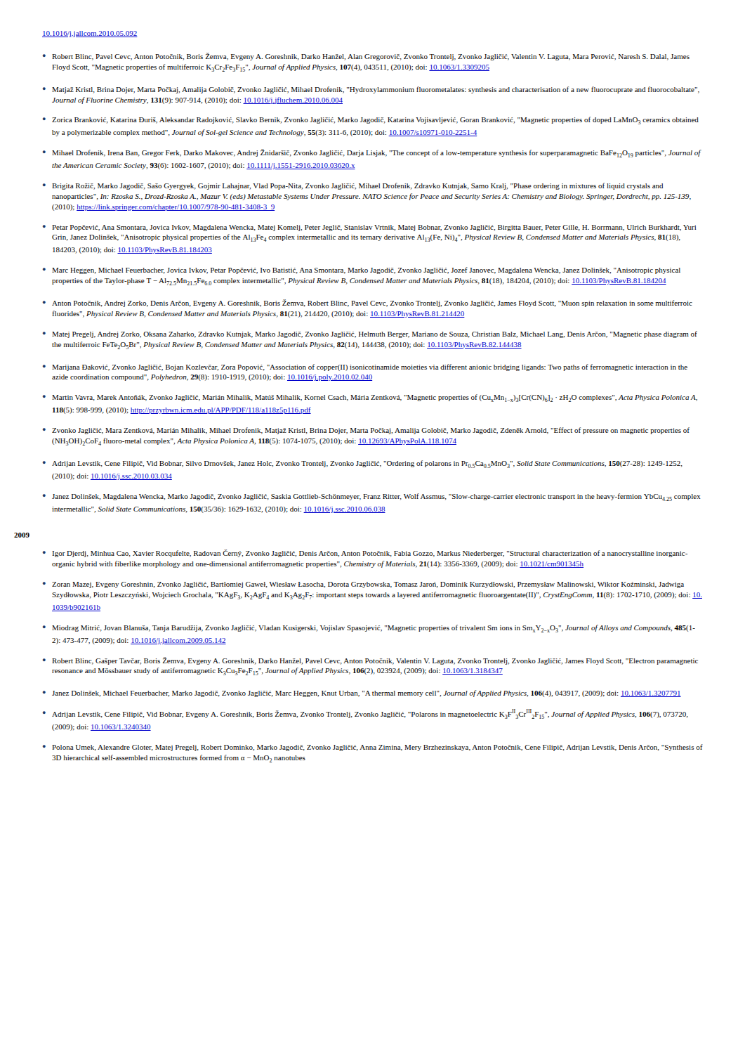10.1016/j.jallcom.2010.05.092
Robert Blinc, Pavel Cevc, Anton Potočnik, Boris Žemva, Evgeny A. Goreshnik, Darko Hanžel, Alan Gregorovič, Zvonko Trontelj, Zvonko Jagličić, Valentin V. Laguta, Mara Perović, Naresh S. Dalal, James Floyd Scott, "Magnetic properties of multiferroic K3Cr2Fe3F15", Journal of Applied Physics, 107(4), 043511, (2010); doi: 10.1063/1.3309205
Matjaž Kristl, Brina Dojer, Marta Počkaj, Amalija Golobič, Zvonko Jagličić, Mihael Drofenik, "Hydroxylammonium fluorometalates: synthesis and characterisation of a new fluorocuprate and fluorocobaltate", Journal of Fluorine Chemistry, 131(9): 907-914, (2010); doi: 10.1016/j.jfluchem.2010.06.004
Zorica Branković, Katarina Đuriš, Aleksandar Radojković, Slavko Bernik, Zvonko Jagličić, Marko Jagodič, Katarina Vojisavljević, Goran Branković, "Magnetic properties of doped LaMnO3 ceramics obtained by a polymerizable complex method", Journal of Sol-gel Science and Technology, 55(3): 311-6, (2010); doi: 10.1007/s10971-010-2251-4
Mihael Drofenik, Irena Ban, Gregor Ferk, Darko Makovec, Andrej Žnidaršič, Zvonko Jagličić, Darja Lisjak, "The concept of a low-temperature synthesis for superparamagnetic BaFe12O19 particles", Journal of the American Ceramic Society, 93(6): 1602-1607, (2010); doi: 10.1111/j.1551-2916.2010.03620.x
Brigita Rožič, Marko Jagodič, Sašo Gyergyek, Gojmir Lahajnar, Vlad Popa-Nita, Zvonko Jagličić, Mihael Drofenik, Zdravko Kutnjak, Samo Kralj, "Phase ordering in mixtures of liquid crystals and nanoparticles", In: Rzoska S., Drozd-Rzoska A., Mazur V. (eds) Metastable Systems Under Pressure. NATO Science for Peace and Security Series A: Chemistry and Biology. Springer, Dordrecht, pp. 125-139, (2010); https://link.springer.com/chapter/10.1007/978-90-481-3408-3_9
Petar Popčević, Ana Smontara, Jovica Ivkov, Magdalena Wencka, Matej Komelj, Peter Jeglič, Stanislav Vrtnik, Matej Bobnar, Zvonko Jagličić, Birgitta Bauer, Peter Gille, H. Borrmann, Ulrich Burkhardt, Yuri Grin, Janez Dolinšek, "Anisotropic physical properties of the Al13Fe4 complex intermetallic and its ternary derivative Al13(Fe, Ni)4", Physical Review B, Condensed Matter and Materials Physics, 81(18), 184203, (2010); doi: 10.1103/PhysRevB.81.184203
Marc Heggen, Michael Feuerbacher, Jovica Ivkov, Petar Popčević, Ivo Batistić, Ana Smontara, Marko Jagodič, Zvonko Jagličić, Jozef Janovec, Magdalena Wencka, Janez Dolinšek, "Anisotropic physical properties of the Taylor-phase T − Al72.5Mn21.5Fe6.0 complex intermetallic", Physical Review B, Condensed Matter and Materials Physics, 81(18), 184204, (2010); doi: 10.1103/PhysRevB.81.184204
Anton Potočnik, Andrej Zorko, Denis Arčon, Evgeny A. Goreshnik, Boris Žemva, Robert Blinc, Pavel Cevc, Zvonko Trontelj, Zvonko Jagličić, James Floyd Scott, "Muon spin relaxation in some multiferroic fluorides", Physical Review B, Condensed Matter and Materials Physics, 81(21), 214420, (2010); doi: 10.1103/PhysRevB.81.214420
Matej Pregelj, Andrej Zorko, Oksana Zaharko, Zdravko Kutnjak, Marko Jagodič, Zvonko Jagličić, Helmuth Berger, Mariano de Souza, Christian Balz, Michael Lang, Denis Arčon, "Magnetic phase diagram of the multiferroic FeTe2O5Br", Physical Review B, Condensed Matter and Materials Physics, 82(14), 144438, (2010); doi: 10.1103/PhysRevB.82.144438
Marijana Đaković, Zvonko Jagličić, Bojan Kozlevčar, Zora Popović, "Association of copper(II) isonicotinamide moieties via different anionic bridging ligands: Two paths of ferromagnetic interaction in the azide coordination compound", Polyhedron, 29(8): 1910-1919, (2010); doi: 10.1016/j.poly.2010.02.040
Martin Vavra, Marek Antoňák, Zvonko Jagličić, Marián Mihalik, Matúš Mihalik, Kornel Csach, Mária Zentková, "Magnetic properties of (CuxMn1−x)3[Cr(CN)6]2 · zH2O complexes", Acta Physica Polonica A, 118(5): 998-999, (2010); http://przyrbwn.icm.edu.pl/APP/PDF/118/a118z5p116.pdf
Zvonko Jagličić, Mara Zentková, Marián Mihalik, Mihael Drofenik, Matjaž Kristl, Brina Dojer, Marta Počkaj, Amalija Golobič, Marko Jagodič, Zdeněk Arnold, "Effect of pressure on magnetic properties of (NH3OH)2CoF4 fluoro-metal complex", Acta Physica Polonica A, 118(5): 1074-1075, (2010); doi: 10.12693/APhysPolA.118.1074
Adrijan Levstik, Cene Filipič, Vid Bobnar, Silvo Drnovšek, Janez Holc, Zvonko Trontelj, Zvonko Jagličić, "Ordering of polarons in Pr0.5Ca0.5MnO3", Solid State Communications, 150(27-28): 1249-1252, (2010); doi: 10.1016/j.ssc.2010.03.034
Janez Dolinšek, Magdalena Wencka, Marko Jagodič, Zvonko Jagličić, Saskia Gottlieb-Schönmeyer, Franz Ritter, Wolf Assmus, "Slow-charge-carrier electronic transport in the heavy-fermion YbCu4.25 complex intermetallic", Solid State Communications, 150(35/36): 1629-1632, (2010); doi: 10.1016/j.ssc.2010.06.038
2009
Igor Djerdj, Minhua Cao, Xavier Rocqufelte, Radovan Černý, Zvonko Jagličić, Denis Arčon, Anton Potočnik, Fabia Gozzo, Markus Niederberger, "Structural characterization of a nanocrystalline inorganic-organic hybrid with fiberlike morphology and one-dimensional antiferromagnetic properties", Chemistry of Materials, 21(14): 3356-3369, (2009); doi: 10.1021/cm901345h
Zoran Mazej, Evgeny Goreshnin, Zvonko Jagličić, Bartłomiej Gaweł, Wiesław Łasocha, Dorota Grzybowska, Tomasz Jaroń, Dominik Kurzydłowski, Przemysław Malinowski, Wiktor Koźminski, Jadwiga Szydłowska, Piotr Leszczyński, Wojciech Grochala, "KAgF3, K2AgF4 and K3Ag2F7: important steps towards a layered antiferromagnetic fluoroargentate(II)", CrystEngComm, 11(8): 1702-1710, (2009); doi: 10.1039/b902161b
Miodrag Mitrić, Jovan Blanuša, Tanja Barudžija, Zvonko Jagličić, Vladan Kusigerski, Vojislav Spasojević, "Magnetic properties of trivalent Sm ions in SmxY2−xO3", Journal of Alloys and Compounds, 485(1-2): 473-477, (2009); doi: 10.1016/j.jallcom.2009.05.142
Robert Blinc, Gašper Tavčar, Boris Žemva, Evgeny A. Goreshnik, Darko Hanžel, Pavel Cevc, Anton Potočnik, Valentin V. Laguta, Zvonko Trontelj, Zvonko Jagličić, James Floyd Scott, "Electron paramagnetic resonance and Mössbauer study of antiferromagnetic K3Cu3Fe2F15", Journal of Applied Physics, 106(2), 023924, (2009); doi: 10.1063/1.3184347
Janez Dolinšek, Michael Feuerbacher, Marko Jagodič, Zvonko Jagličić, Marc Heggen, Knut Urban, "A thermal memory cell", Journal of Applied Physics, 106(4), 043917, (2009); doi: 10.1063/1.3207791
Adrijan Levstik, Cene Filipič, Vid Bobnar, Evgeny A. Goreshnik, Boris Žemva, Zvonko Trontelj, Zvonko Jagličić, "Polarons in magnetoelectric K3FII3CrIII2F15", Journal of Applied Physics, 106(7), 073720, (2009); doi: 10.1063/1.3240340
Polona Umek, Alexandre Gloter, Matej Pregelj, Robert Dominko, Marko Jagodič, Zvonko Jagličić, Anna Zimina, Mery Brzhezinskaya, Anton Potočnik, Cene Filipič, Adrijan Levstik, Denis Arčon, "Synthesis of 3D hierarchical self-assembled microstructures formed from α − MnO2 nanotubes